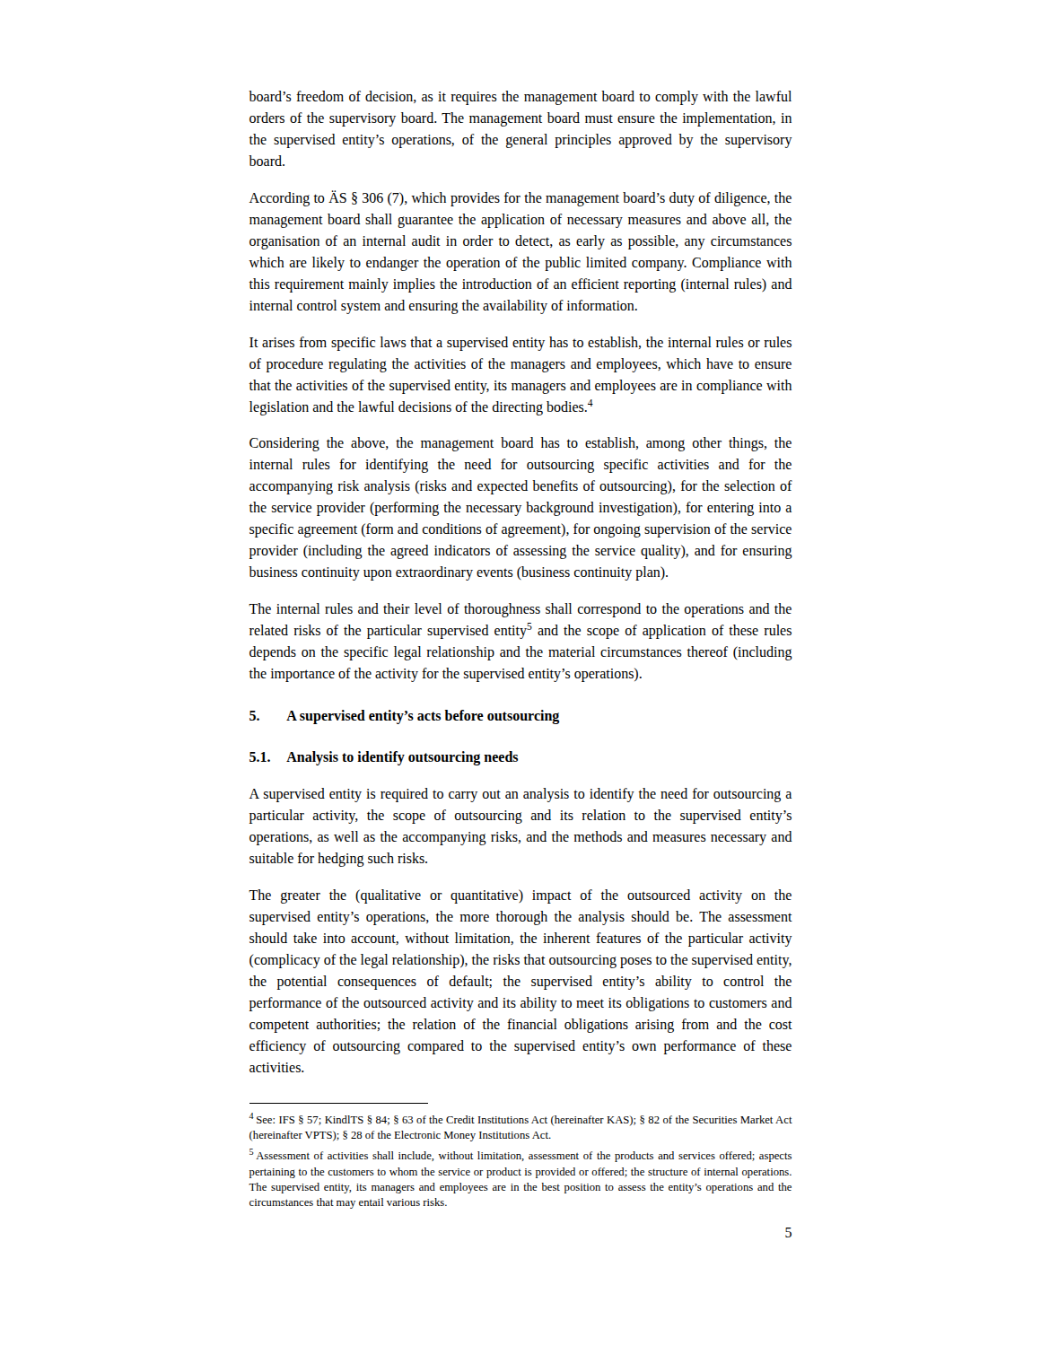board’s freedom of decision, as it requires the management board to comply with the lawful orders of the supervisory board. The management board must ensure the implementation, in the supervised entity’s operations, of the general principles approved by the supervisory board.
According to ÄS § 306 (7), which provides for the management board’s duty of diligence, the management board shall guarantee the application of necessary measures and above all, the organisation of an internal audit in order to detect, as early as possible, any circumstances which are likely to endanger the operation of the public limited company. Compliance with this requirement mainly implies the introduction of an efficient reporting (internal rules) and internal control system and ensuring the availability of information.
It arises from specific laws that a supervised entity has to establish, the internal rules or rules of procedure regulating the activities of the managers and employees, which have to ensure that the activities of the supervised entity, its managers and employees are in compliance with legislation and the lawful decisions of the directing bodies.4
Considering the above, the management board has to establish, among other things, the internal rules for identifying the need for outsourcing specific activities and for the accompanying risk analysis (risks and expected benefits of outsourcing), for the selection of the service provider (performing the necessary background investigation), for entering into a specific agreement (form and conditions of agreement), for ongoing supervision of the service provider (including the agreed indicators of assessing the service quality), and for ensuring business continuity upon extraordinary events (business continuity plan).
The internal rules and their level of thoroughness shall correspond to the operations and the related risks of the particular supervised entity5 and the scope of application of these rules depends on the specific legal relationship and the material circumstances thereof (including the importance of the activity for the supervised entity’s operations).
5. A supervised entity’s acts before outsourcing
5.1. Analysis to identify outsourcing needs
A supervised entity is required to carry out an analysis to identify the need for outsourcing a particular activity, the scope of outsourcing and its relation to the supervised entity’s operations, as well as the accompanying risks, and the methods and measures necessary and suitable for hedging such risks.
The greater the (qualitative or quantitative) impact of the outsourced activity on the supervised entity’s operations, the more thorough the analysis should be. The assessment should take into account, without limitation, the inherent features of the particular activity (complicacy of the legal relationship), the risks that outsourcing poses to the supervised entity, the potential consequences of default; the supervised entity’s ability to control the performance of the outsourced activity and its ability to meet its obligations to customers and competent authorities; the relation of the financial obligations arising from and the cost efficiency of outsourcing compared to the supervised entity’s own performance of these activities.
4 See: IFS § 57; KindlTS § 84; § 63 of the Credit Institutions Act (hereinafter KAS); § 82 of the Securities Market Act (hereinafter VPTS); § 28 of the Electronic Money Institutions Act.
5 Assessment of activities shall include, without limitation, assessment of the products and services offered; aspects pertaining to the customers to whom the service or product is provided or offered; the structure of internal operations. The supervised entity, its managers and employees are in the best position to assess the entity’s operations and the circumstances that may entail various risks.
5